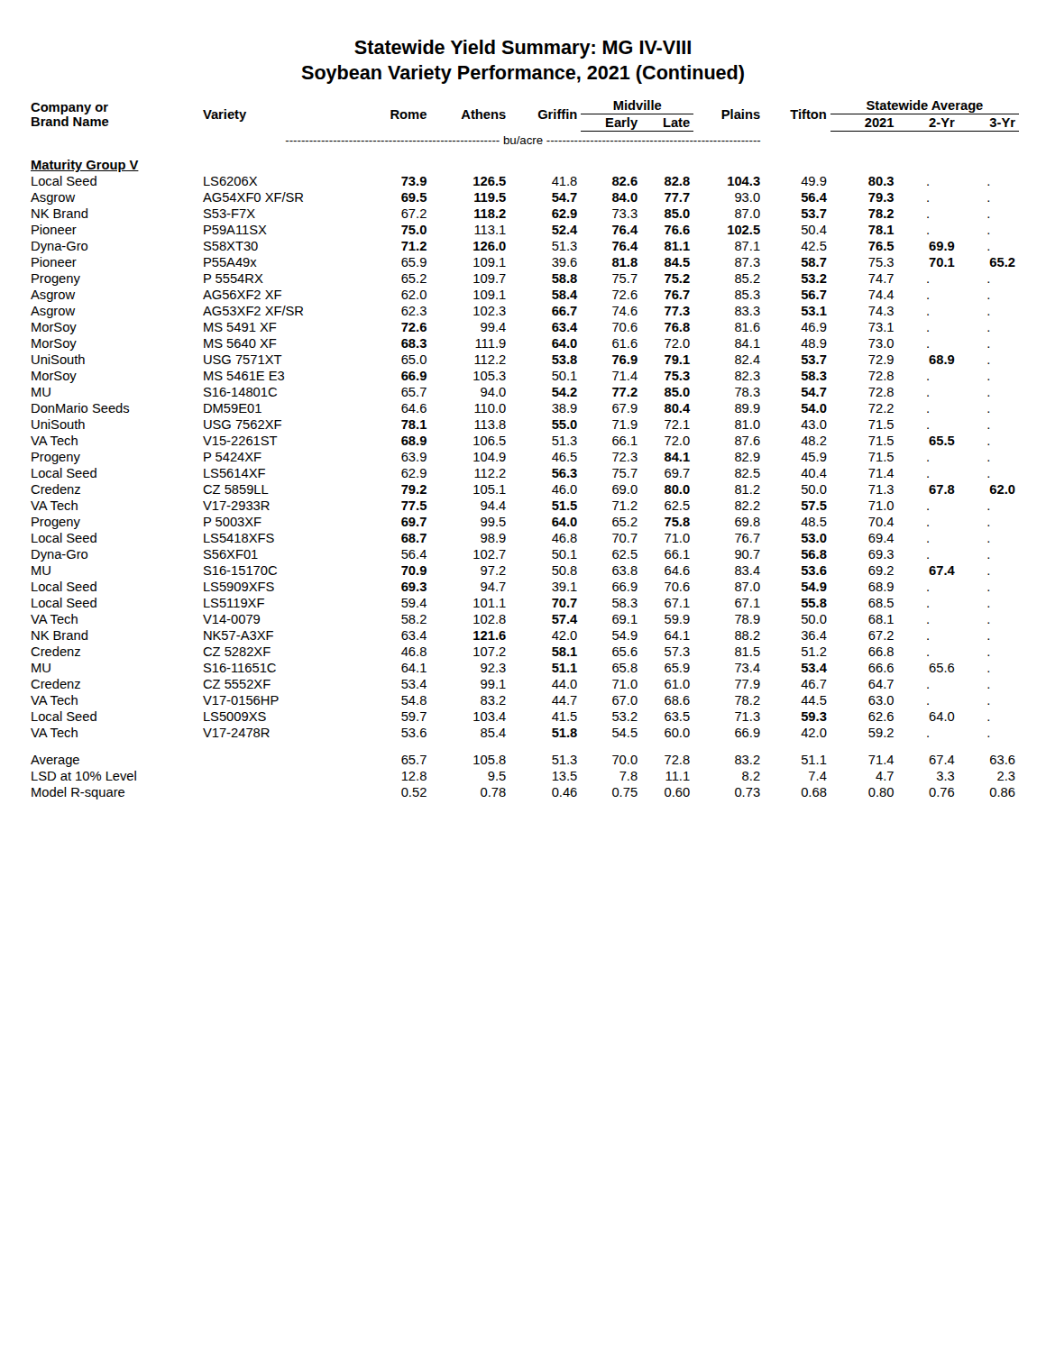Statewide Yield Summary: MG IV-VIII
Soybean Variety Performance, 2021 (Continued)
| Company or Brand Name | Variety | Rome | Athens | Griffin | Midville | Plains | Tifton | Statewide Average |
| --- | --- | --- | --- | --- | --- | --- | --- | --- |
| Early | Late | 2021 | 2-Yr | 3-Yr |
| ------------------------------------------------------ bu/acre ------------------------------------------------------ |
| Maturity Group V |
| Local Seed | LS6206X | 73.9 | 126.5 | 41.8 | 82.6 | 82.8 | 104.3 | 49.9 | 80.3 | . | . |
| Asgrow | AG54XF0 XF/SR | 69.5 | 119.5 | 54.7 | 84.0 | 77.7 | 93.0 | 56.4 | 79.3 | . | . |
| NK Brand | S53-F7X | 67.2 | 118.2 | 62.9 | 73.3 | 85.0 | 87.0 | 53.7 | 78.2 | . | . |
| Pioneer | P59A11SX | 75.0 | 113.1 | 52.4 | 76.4 | 76.6 | 102.5 | 50.4 | 78.1 | . | . |
| Dyna-Gro | S58XT30 | 71.2 | 126.0 | 51.3 | 76.4 | 81.1 | 87.1 | 42.5 | 76.5 | 69.9 | . |
| Pioneer | P55A49x | 65.9 | 109.1 | 39.6 | 81.8 | 84.5 | 87.3 | 58.7 | 75.3 | 70.1 | 65.2 |
| Progeny | P 5554RX | 65.2 | 109.7 | 58.8 | 75.7 | 75.2 | 85.2 | 53.2 | 74.7 | . | . |
| Asgrow | AG56XF2 XF | 62.0 | 109.1 | 58.4 | 72.6 | 76.7 | 85.3 | 56.7 | 74.4 | . | . |
| Asgrow | AG53XF2 XF/SR | 62.3 | 102.3 | 66.7 | 74.6 | 77.3 | 83.3 | 53.1 | 74.3 | . | . |
| MorSoy | MS 5491 XF | 72.6 | 99.4 | 63.4 | 70.6 | 76.8 | 81.6 | 46.9 | 73.1 | . | . |
| MorSoy | MS 5640 XF | 68.3 | 111.9 | 64.0 | 61.6 | 72.0 | 84.1 | 48.9 | 73.0 | . | . |
| UniSouth | USG 7571XT | 65.0 | 112.2 | 53.8 | 76.9 | 79.1 | 82.4 | 53.7 | 72.9 | 68.9 | . |
| MorSoy | MS 5461E E3 | 66.9 | 105.3 | 50.1 | 71.4 | 75.3 | 82.3 | 58.3 | 72.8 | . | . |
| MU | S16-14801C | 65.7 | 94.0 | 54.2 | 77.2 | 85.0 | 78.3 | 54.7 | 72.8 | . | . |
| DonMario Seeds | DM59E01 | 64.6 | 110.0 | 38.9 | 67.9 | 80.4 | 89.9 | 54.0 | 72.2 | . | . |
| UniSouth | USG 7562XF | 78.1 | 113.8 | 55.0 | 71.9 | 72.1 | 81.0 | 43.0 | 71.5 | . | . |
| VA Tech | V15-2261ST | 68.9 | 106.5 | 51.3 | 66.1 | 72.0 | 87.6 | 48.2 | 71.5 | 65.5 | . |
| Progeny | P 5424XF | 63.9 | 104.9 | 46.5 | 72.3 | 84.1 | 82.9 | 45.9 | 71.5 | . | . |
| Local Seed | LS5614XF | 62.9 | 112.2 | 56.3 | 75.7 | 69.7 | 82.5 | 40.4 | 71.4 | . | . |
| Credenz | CZ 5859LL | 79.2 | 105.1 | 46.0 | 69.0 | 80.0 | 81.2 | 50.0 | 71.3 | 67.8 | 62.0 |
| VA Tech | V17-2933R | 77.5 | 94.4 | 51.5 | 71.2 | 62.5 | 82.2 | 57.5 | 71.0 | . | . |
| Progeny | P 5003XF | 69.7 | 99.5 | 64.0 | 65.2 | 75.8 | 69.8 | 48.5 | 70.4 | . | . |
| Local Seed | LS5418XFS | 68.7 | 98.9 | 46.8 | 70.7 | 71.0 | 76.7 | 53.0 | 69.4 | . | . |
| Dyna-Gro | S56XF01 | 56.4 | 102.7 | 50.1 | 62.5 | 66.1 | 90.7 | 56.8 | 69.3 | . | . |
| MU | S16-15170C | 70.9 | 97.2 | 50.8 | 63.8 | 64.6 | 83.4 | 53.6 | 69.2 | 67.4 | . |
| Local Seed | LS5909XFS | 69.3 | 94.7 | 39.1 | 66.9 | 70.6 | 87.0 | 54.9 | 68.9 | . | . |
| Local Seed | LS5119XF | 59.4 | 101.1 | 70.7 | 58.3 | 67.1 | 67.1 | 55.8 | 68.5 | . | . |
| VA Tech | V14-0079 | 58.2 | 102.8 | 57.4 | 69.1 | 59.9 | 78.9 | 50.0 | 68.1 | . | . |
| NK Brand | NK57-A3XF | 63.4 | 121.6 | 42.0 | 54.9 | 64.1 | 88.2 | 36.4 | 67.2 | . | . |
| Credenz | CZ 5282XF | 46.8 | 107.2 | 58.1 | 65.6 | 57.3 | 81.5 | 51.2 | 66.8 | . | . |
| MU | S16-11651C | 64.1 | 92.3 | 51.1 | 65.8 | 65.9 | 73.4 | 53.4 | 66.6 | 65.6 | . |
| Credenz | CZ 5552XF | 53.4 | 99.1 | 44.0 | 71.0 | 61.0 | 77.9 | 46.7 | 64.7 | . | . |
| VA Tech | V17-0156HP | 54.8 | 83.2 | 44.7 | 67.0 | 68.6 | 78.2 | 44.5 | 63.0 | . | . |
| Local Seed | LS5009XS | 59.7 | 103.4 | 41.5 | 53.2 | 63.5 | 71.3 | 59.3 | 62.6 | 64.0 | . |
| VA Tech | V17-2478R | 53.6 | 85.4 | 51.8 | 54.5 | 60.0 | 66.9 | 42.0 | 59.2 | . | . |
| Average | | 65.7 | 105.8 | 51.3 | 70.0 | 72.8 | 83.2 | 51.1 | 71.4 | 67.4 | 63.6 |
| LSD at 10% Level | | 12.8 | 9.5 | 13.5 | 7.8 | 11.1 | 8.2 | 7.4 | 4.7 | 3.3 | 2.3 |
| Model R-square | | 0.52 | 0.78 | 0.46 | 0.75 | 0.60 | 0.73 | 0.68 | 0.80 | 0.76 | 0.86 |